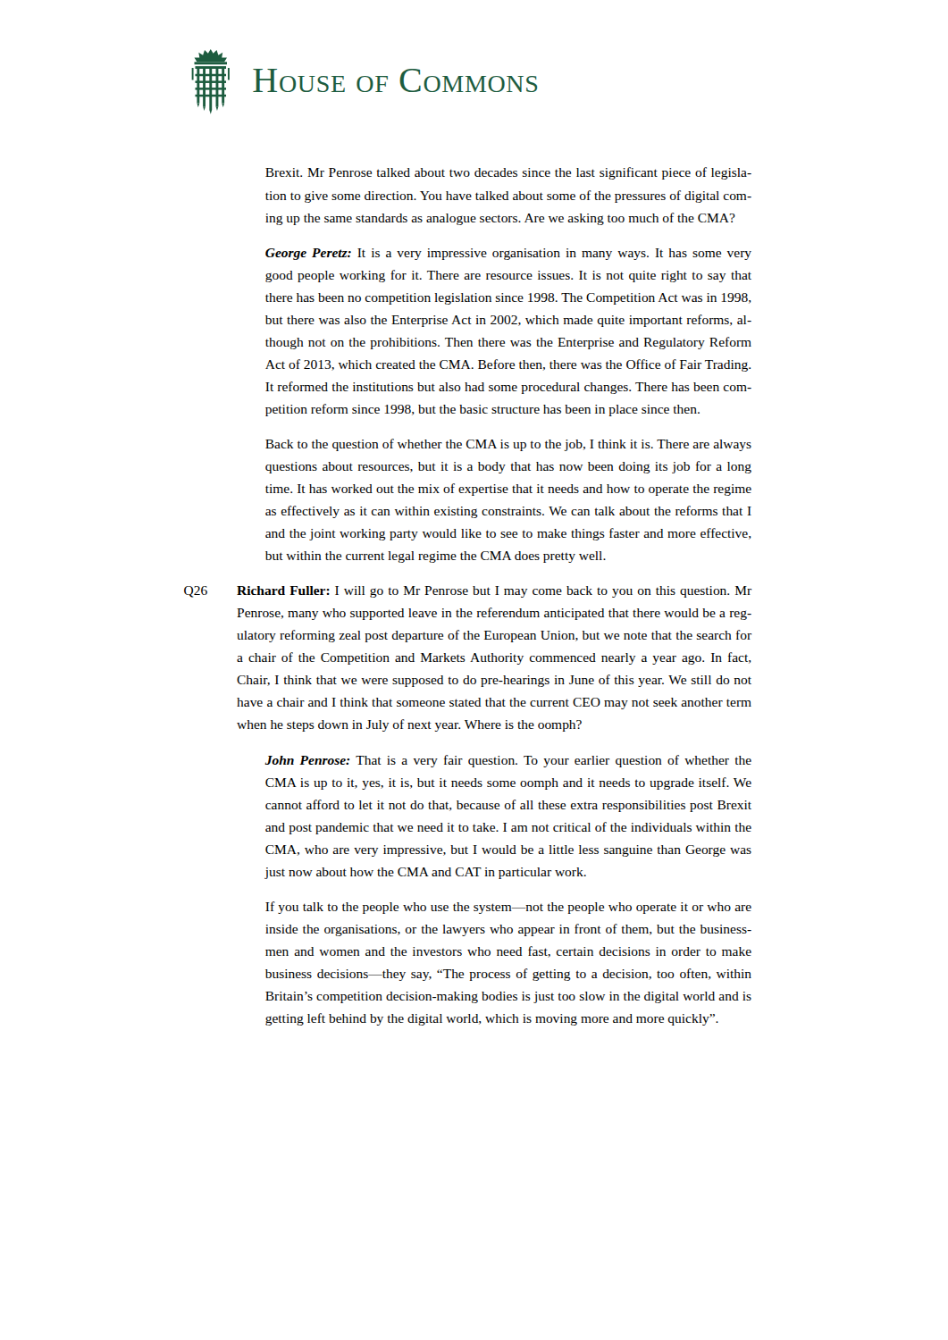House of Commons
Brexit. Mr Penrose talked about two decades since the last significant piece of legislation to give some direction. You have talked about some of the pressures of digital coming up the same standards as analogue sectors. Are we asking too much of the CMA?
George Peretz: It is a very impressive organisation in many ways. It has some very good people working for it. There are resource issues. It is not quite right to say that there has been no competition legislation since 1998. The Competition Act was in 1998, but there was also the Enterprise Act in 2002, which made quite important reforms, although not on the prohibitions. Then there was the Enterprise and Regulatory Reform Act of 2013, which created the CMA. Before then, there was the Office of Fair Trading. It reformed the institutions but also had some procedural changes. There has been competition reform since 1998, but the basic structure has been in place since then.
Back to the question of whether the CMA is up to the job, I think it is. There are always questions about resources, but it is a body that has now been doing its job for a long time. It has worked out the mix of expertise that it needs and how to operate the regime as effectively as it can within existing constraints. We can talk about the reforms that I and the joint working party would like to see to make things faster and more effective, but within the current legal regime the CMA does pretty well.
Q26
Richard Fuller: I will go to Mr Penrose but I may come back to you on this question. Mr Penrose, many who supported leave in the referendum anticipated that there would be a regulatory reforming zeal post departure of the European Union, but we note that the search for a chair of the Competition and Markets Authority commenced nearly a year ago. In fact, Chair, I think that we were supposed to do pre-hearings in June of this year. We still do not have a chair and I think that someone stated that the current CEO may not seek another term when he steps down in July of next year. Where is the oomph?
John Penrose: That is a very fair question. To your earlier question of whether the CMA is up to it, yes, it is, but it needs some oomph and it needs to upgrade itself. We cannot afford to let it not do that, because of all these extra responsibilities post Brexit and post pandemic that we need it to take. I am not critical of the individuals within the CMA, who are very impressive, but I would be a little less sanguine than George was just now about how the CMA and CAT in particular work.
If you talk to the people who use the system—not the people who operate it or who are inside the organisations, or the lawyers who appear in front of them, but the businessmen and women and the investors who need fast, certain decisions in order to make business decisions—they say, “The process of getting to a decision, too often, within Britain’s competition decision-making bodies is just too slow in the digital world and is getting left behind by the digital world, which is moving more and more quickly”.